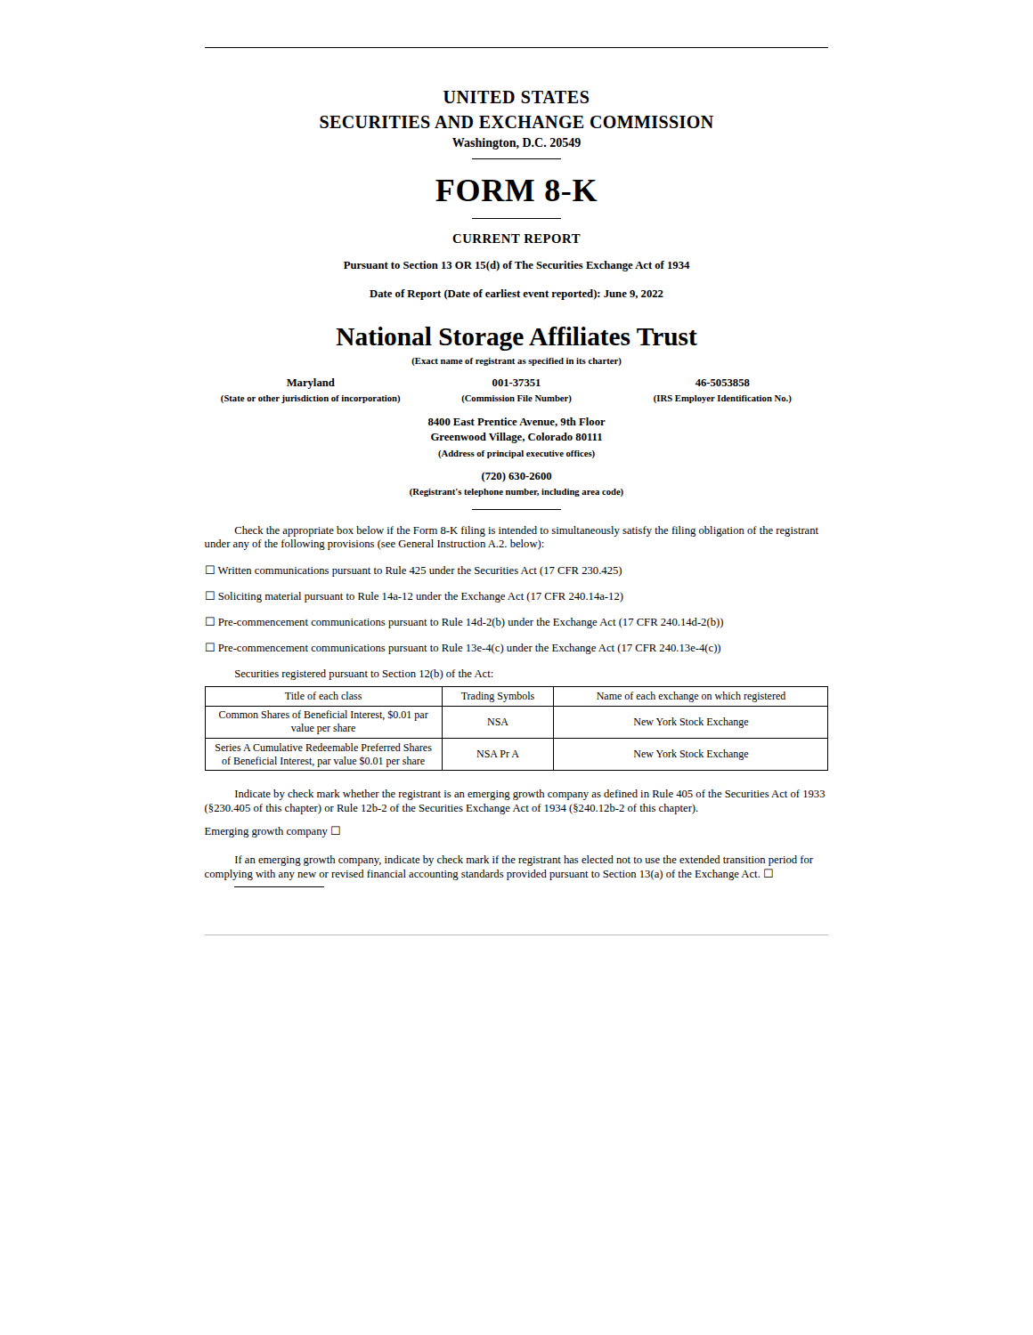UNITED STATES
SECURITIES AND EXCHANGE COMMISSION
Washington, D.C. 20549
FORM 8-K
CURRENT REPORT
Pursuant to Section 13 OR 15(d) of The Securities Exchange Act of 1934
Date of Report (Date of earliest event reported): June 9, 2022
National Storage Affiliates Trust
(Exact name of registrant as specified in its charter)
| Maryland (State or other jurisdiction of incorporation) | 001-37351 (Commission File Number) | 46-5053858 (IRS Employer Identification No.) |
8400 East Prentice Avenue, 9th Floor
Greenwood Village, Colorado 80111
(Address of principal executive offices)
(720) 630-2600
(Registrant's telephone number, including area code)
Check the appropriate box below if the Form 8-K filing is intended to simultaneously satisfy the filing obligation of the registrant under any of the following provisions (see General Instruction A.2. below):
☐ Written communications pursuant to Rule 425 under the Securities Act (17 CFR 230.425)
☐ Soliciting material pursuant to Rule 14a-12 under the Exchange Act (17 CFR 240.14a-12)
☐ Pre-commencement communications pursuant to Rule 14d-2(b) under the Exchange Act (17 CFR 240.14d-2(b))
☐ Pre-commencement communications pursuant to Rule 13e-4(c) under the Exchange Act (17 CFR 240.13e-4(c))
Securities registered pursuant to Section 12(b) of the Act:
| Title of each class | Trading Symbols | Name of each exchange on which registered |
| --- | --- | --- |
| Common Shares of Beneficial Interest, $0.01 par value per share | NSA | New York Stock Exchange |
| Series A Cumulative Redeemable Preferred Shares of Beneficial Interest, par value $0.01 per share | NSA Pr A | New York Stock Exchange |
Indicate by check mark whether the registrant is an emerging growth company as defined in Rule 405 of the Securities Act of 1933 (§230.405 of this chapter) or Rule 12b-2 of the Securities Exchange Act of 1934 (§240.12b-2 of this chapter).
Emerging growth company ☐
If an emerging growth company, indicate by check mark if the registrant has elected not to use the extended transition period for complying with any new or revised financial accounting standards provided pursuant to Section 13(a) of the Exchange Act. ☐